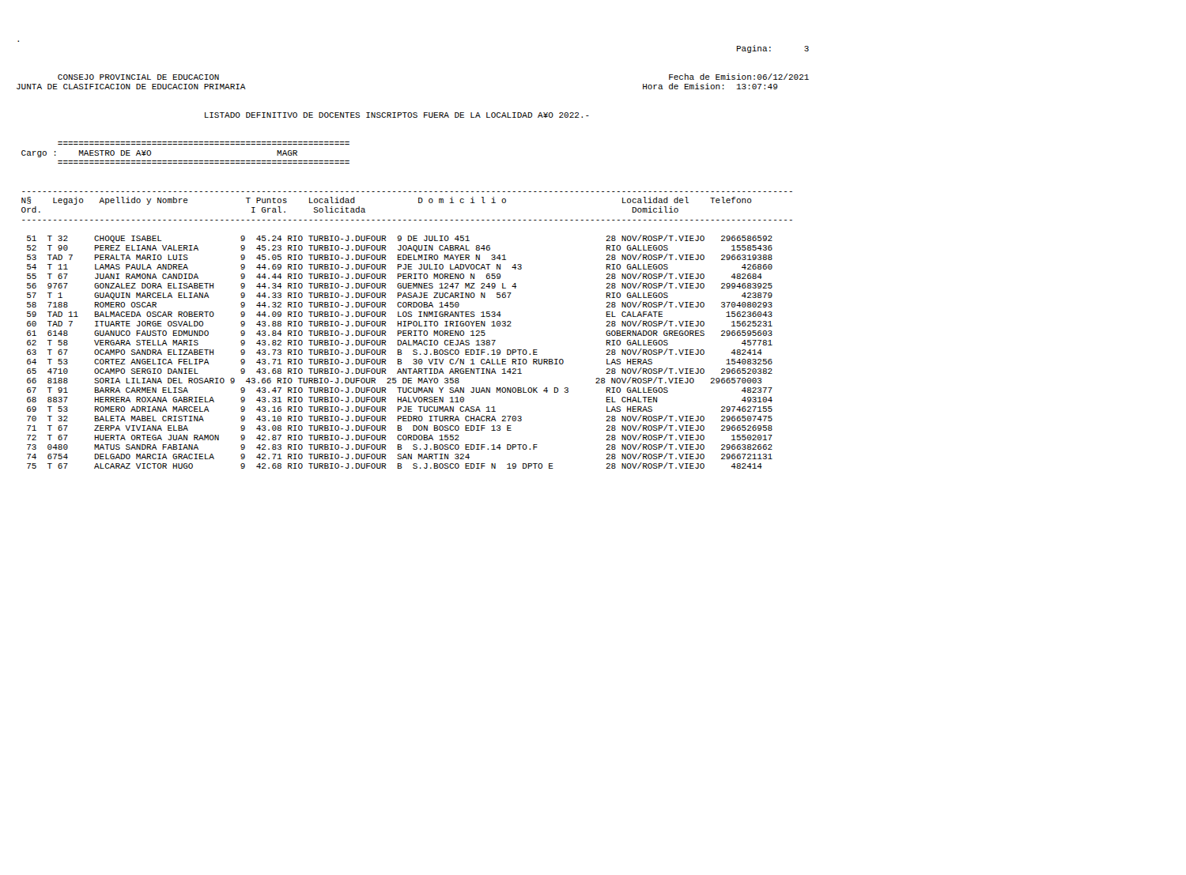. Pagina: 3
CONSEJO PROVINCIAL DE EDUCACION Fecha de Emision:06/12/2021 JUNTA DE CLASIFICACION DE EDUCACION PRIMARIA Hora de Emision: 13:07:49 LISTADO DEFINITIVO DE DOCENTES INSCRIPTOS FUERA DE LA LOCALIDAD A¥O 2022.- ======================================================== Cargo : MAESTRO DE A¥O MAGR ======================================================== ---------------------------------------------------------------------------------------------------------------------------------------------------- N§ Legajo Apellido y Nombre T Puntos Localidad D o m i c i l i o Localidad del Telefono Ord. I Gral. Solicitada Domicilio ---------------------------------------------------------------------------------------------------------------------------------------------------- 51 T 32 CHOQUE ISABEL 9 45.24 RIO TURBIO-J.DUFOUR 9 DE JULIO 451 28 NOV/ROSP/T.VIEJO 2966586592 52 T 90 PEREZ ELIANA VALERIA 9 45.23 RIO TURBIO-J.DUFOUR JOAQUIN CABRAL 846 RIO GALLEGOS 15585436 53 TAD 7 PERALTA MARIO LUIS 9 45.05 RIO TURBIO-J.DUFOUR EDELMIRO MAYER N 341 28 NOV/ROSP/T.VIEJO 2966319388 54 T 11 LAMAS PAULA ANDREA 9 44.69 RIO TURBIO-J.DUFOUR PJE JULIO LADVOCAT N 43 RIO GALLEGOS 426860 55 T 67 JUANI RAMONA CANDIDA 9 44.44 RIO TURBIO-J.DUFOUR PERITO MORENO N 659 28 NOV/ROSP/T.VIEJO 482684 56 9767 GONZALEZ DORA ELISABETH 9 44.34 RIO TURBIO-J.DUFOUR GUEMNES 1247 MZ 249 L 4 28 NOV/ROSP/T.VIEJO 2994683925 57 T 1 GUAQUIN MARCELA ELIANA 9 44.33 RIO TURBIO-J.DUFOUR PASAJE ZUCARINO N 567 RIO GALLEGOS 423879 58 7188 ROMERO OSCAR 9 44.32 RIO TURBIO-J.DUFOUR CORDOBA 1450 28 NOV/ROSP/T.VIEJO 3704080293 59 TAD 11 BALMACEDA OSCAR ROBERTO 9 44.09 RIO TURBIO-J.DUFOUR LOS INMIGRANTES 1534 EL CALAFATE 156236043 60 TAD 7 ITUARTE JORGE OSVALDO 9 43.88 RIO TURBIO-J.DUFOUR HIPOLITO IRIGOYEN 1032 28 NOV/ROSP/T.VIEJO 15625231 61 6148 GUANUCO FAUSTO EDMUNDO 9 43.84 RIO TURBIO-J.DUFOUR PERITO MORENO 125 GOBERNADOR GREGORES 2966595603 62 T 58 VERGARA STELLA MARIS 9 43.82 RIO TURBIO-J.DUFOUR DALMACIO CEJAS 1387 RIO GALLEGOS 457781 63 T 67 OCAMPO SANDRA ELIZABETH 9 43.73 RIO TURBIO-J.DUFOUR B S.J.BOSCO EDIF.19 DPTO.E 28 NOV/ROSP/T.VIEJO 482414 64 T 53 CORTEZ ANGELICA FELIPA 9 43.71 RIO TURBIO-J.DUFOUR B 30 VIV C/N 1 CALLE RIO RURBIO LAS HERAS 154083256 65 4710 OCAMPO SERGIO DANIEL 9 43.68 RIO TURBIO-J.DUFOUR ANTARTIDA ARGENTINA 1421 28 NOV/ROSP/T.VIEJO 2966520382 66 8188 SORIA LILIANA DEL ROSARIO 9 43.66 RIO TURBIO-J.DUFOUR 25 DE MAYO 358 28 NOV/ROSP/T.VIEJO 2966570003 67 T 91 BARRA CARMEN ELISA 9 43.47 RIO TURBIO-J.DUFOUR TUCUMAN Y SAN JUAN MONOBLOK 4 D 3 RIO GALLEGOS 482377 68 8837 HERRERA ROXANA GABRIELA 9 43.31 RIO TURBIO-J.DUFOUR HALVORSEN 110 EL CHALTEN 493104 69 T 53 ROMERO ADRIANA MARCELA 9 43.16 RIO TURBIO-J.DUFOUR PJE TUCUMAN CASA 11 LAS HERAS 2974627155 70 T 32 BALETA MABEL CRISTINA 9 43.10 RIO TURBIO-J.DUFOUR PEDRO ITURRA CHACRA 2703 28 NOV/ROSP/T.VIEJO 2966507475 71 T 67 ZERPA VIVIANA ELBA 9 43.08 RIO TURBIO-J.DUFOUR B DON BOSCO EDIF 13 E 28 NOV/ROSP/T.VIEJO 2966526958 72 T 67 HUERTA ORTEGA JUAN RAMON 9 42.87 RIO TURBIO-J.DUFOUR CORDOBA 1552 28 NOV/ROSP/T.VIEJO 15502017 73 0480 MATUS SANDRA FABIANA 9 42.83 RIO TURBIO-J.DUFOUR B S.J.BOSCO EDIF.14 DPTO.F 28 NOV/ROSP/T.VIEJO 2966382662 74 6754 DELGADO MARCIA GRACIELA 9 42.71 RIO TURBIO-J.DUFOUR SAN MARTIN 324 28 NOV/ROSP/T.VIEJO 2966721131 75 T 67 ALCARAZ VICTOR HUGO 9 42.68 RIO TURBIO-J.DUFOUR B S.J.BOSCO EDIF N 19 DPTO E 28 NOV/ROSP/T.VIEJO 482414